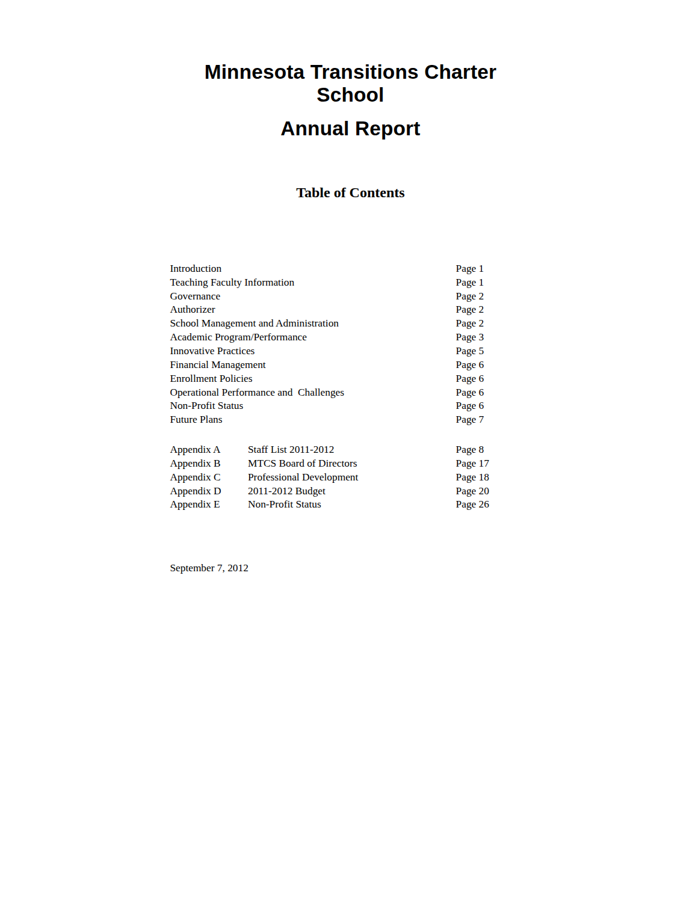Minnesota Transitions Charter SchoolAnnual Report
Table of Contents
| Introduction | Page 1 |
| Teaching Faculty Information | Page 1 |
| Governance | Page 2 |
| Authorizer | Page 2 |
| School Management and Administration | Page 2 |
| Academic Program/Performance | Page 3 |
| Innovative Practices | Page 5 |
| Financial Management | Page 6 |
| Enrollment Policies | Page 6 |
| Operational Performance and Challenges | Page 6 |
| Non-Profit Status | Page 6 |
| Future Plans | Page 7 |
| Appendix A | Staff List 2011-2012 | Page 8 |
| Appendix B | MTCS Board of Directors | Page 17 |
| Appendix C | Professional Development | Page 18 |
| Appendix D | 2011-2012 Budget | Page 20 |
| Appendix E | Non-Profit Status | Page 26 |
September 7, 2012